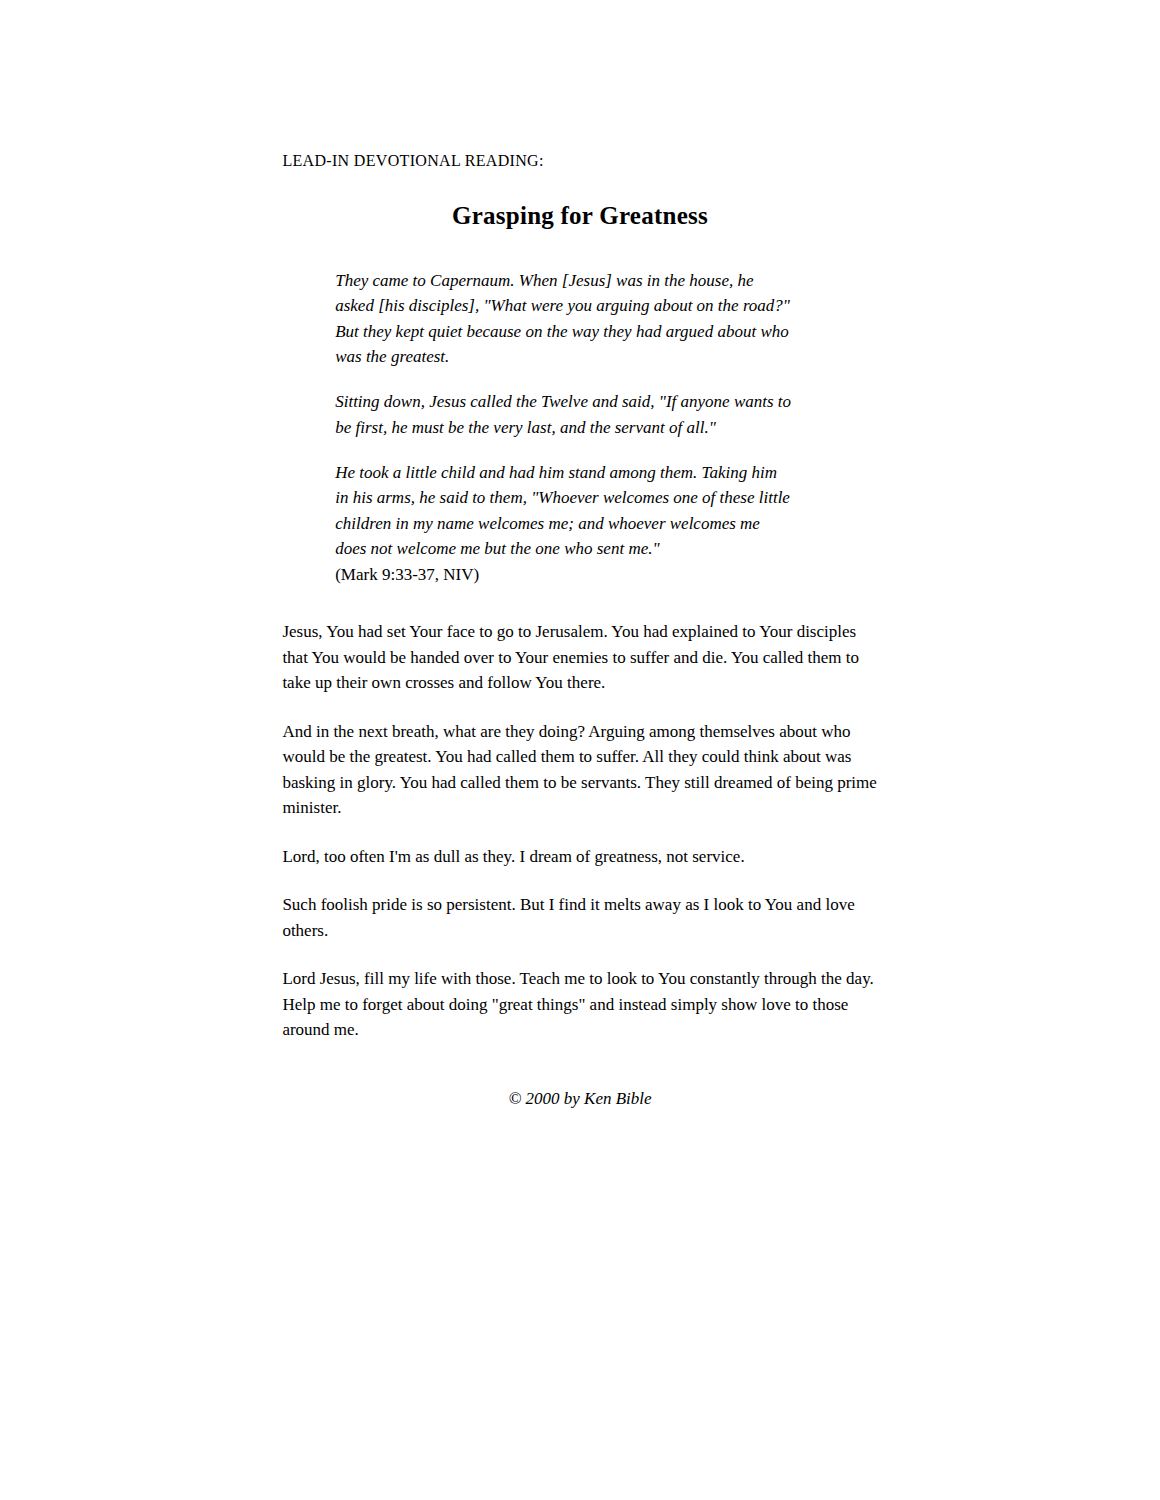LEAD-IN DEVOTIONAL READING:
Grasping for Greatness
They came to Capernaum. When [Jesus] was in the house, he asked [his disciples], "What were you arguing about on the road?" But they kept quiet because on the way they had argued about who was the greatest.
Sitting down, Jesus called the Twelve and said, "If anyone wants to be first, he must be the very last, and the servant of all."
He took a little child and had him stand among them. Taking him in his arms, he said to them, "Whoever welcomes one of these little children in my name welcomes me; and whoever welcomes me does not welcome me but the one who sent me."
(Mark 9:33-37, NIV)
Jesus, You had set Your face to go to Jerusalem. You had explained to Your disciples that You would be handed over to Your enemies to suffer and die. You called them to take up their own crosses and follow You there.
And in the next breath, what are they doing? Arguing among themselves about who would be the greatest. You had called them to suffer. All they could think about was basking in glory. You had called them to be servants. They still dreamed of being prime minister.
Lord, too often I'm as dull as they. I dream of greatness, not service.
Such foolish pride is so persistent. But I find it melts away as I look to You and love others.
Lord Jesus, fill my life with those. Teach me to look to You constantly through the day. Help me to forget about doing "great things" and instead simply show love to those around me.
© 2000 by Ken Bible